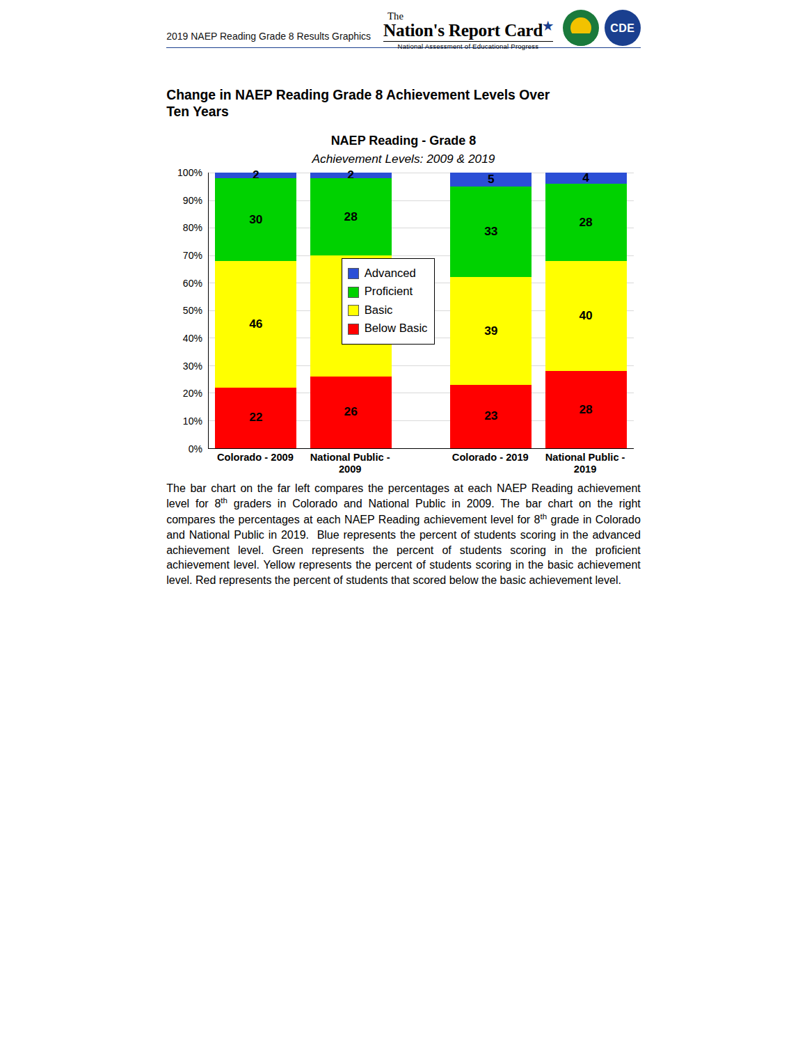2019 NAEP Reading Grade 8 Results Graphics
The
Nation's Report Card★
National Assessment of Educational Progress
CDE
Change in NAEP Reading Grade 8 Achievement Levels Over
Ten Years
NAEP Reading - Grade 8
Achievement Levels: 2009 & 2019
100%
90%
80%
70%
60%
50%
40%
30%
20%
10%
0%
2
30
46
22
2
28
44
26
5
33
39
23
4
28
40
28
Advanced
Proficient
Basic
Below Basic
Colorado - 2009
National Public -
2009
Colorado - 2019
National Public -
2019
The bar chart on the far left compares the percentages at each NAEP Reading achievement level for 8th graders in Colorado and National Public in 2009. The bar chart on the right compares the percentages at each NAEP Reading achievement level for 8th grade in Colorado and National Public in 2019. Blue represents the percent of students scoring in the advanced achievement level. Green represents the percent of students scoring in the proficient achievement level. Yellow represents the percent of students scoring in the basic achievement level. Red represents the percent of students that scored below the basic achievement level.